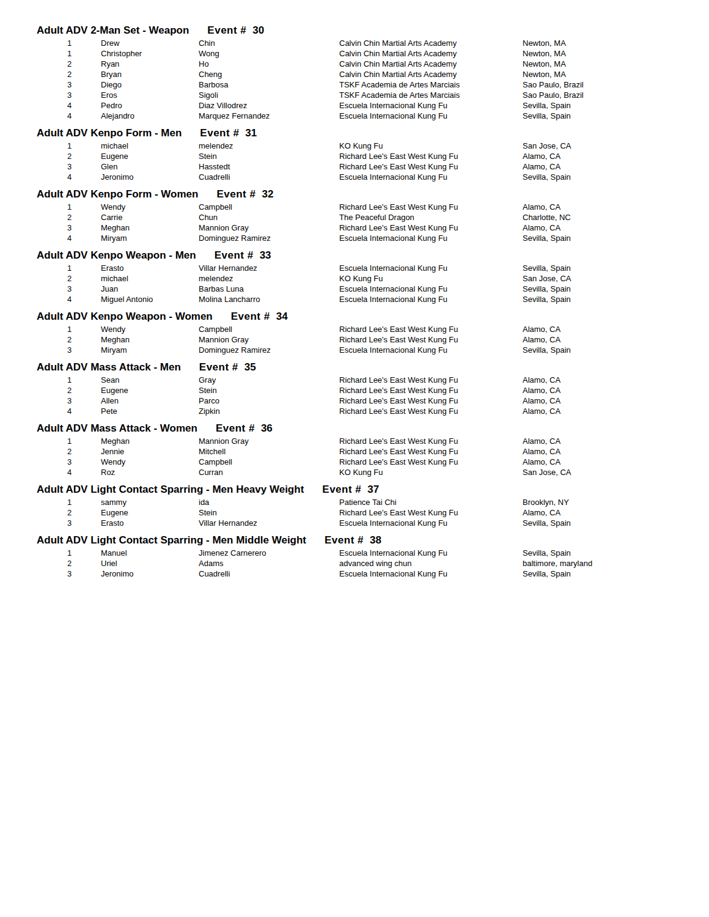Adult ADV 2-Man Set - Weapon Event #30
| 1 | Drew | Chin | Calvin Chin Martial Arts Academy | Newton, MA |
| 1 | Christopher | Wong | Calvin Chin Martial Arts Academy | Newton, MA |
| 2 | Ryan | Ho | Calvin Chin Martial Arts Academy | Newton, MA |
| 2 | Bryan | Cheng | Calvin Chin Martial Arts Academy | Newton, MA |
| 3 | Diego | Barbosa | TSKF Academia de Artes Marciais | Sao Paulo, Brazil |
| 3 | Eros | Sigoli | TSKF Academia de Artes Marciais | Sao Paulo, Brazil |
| 4 | Pedro | Diaz Villodrez | Escuela Internacional Kung Fu | Sevilla, Spain |
| 4 | Alejandro | Marquez Fernandez | Escuela Internacional Kung Fu | Sevilla, Spain |
Adult ADV Kenpo Form - Men Event #31
| 1 | michael | melendez | KO Kung Fu | San Jose, CA |
| 2 | Eugene | Stein | Richard Lee's East West Kung Fu | Alamo, CA |
| 3 | Glen | Hasstedt | Richard Lee's East West Kung Fu | Alamo, CA |
| 4 | Jeronimo | Cuadrelli | Escuela Internacional Kung Fu | Sevilla, Spain |
Adult ADV Kenpo Form - Women Event #32
| 1 | Wendy | Campbell | Richard Lee's East West Kung Fu | Alamo, CA |
| 2 | Carrie | Chun | The Peaceful Dragon | Charlotte, NC |
| 3 | Meghan | Mannion Gray | Richard Lee's East West Kung Fu | Alamo, CA |
| 4 | Miryam | Dominguez Ramirez | Escuela Internacional Kung Fu | Sevilla, Spain |
Adult ADV Kenpo Weapon - Men Event #33
| 1 | Erasto | Villar Hernandez | Escuela Internacional Kung Fu | Sevilla, Spain |
| 2 | michael | melendez | KO Kung Fu | San Jose, CA |
| 3 | Juan | Barbas Luna | Escuela Internacional Kung Fu | Sevilla, Spain |
| 4 | Miguel Antonio | Molina Lancharro | Escuela Internacional Kung Fu | Sevilla, Spain |
Adult ADV Kenpo Weapon - Women Event #34
| 1 | Wendy | Campbell | Richard Lee's East West Kung Fu | Alamo, CA |
| 2 | Meghan | Mannion Gray | Richard Lee's East West Kung Fu | Alamo, CA |
| 3 | Miryam | Dominguez Ramirez | Escuela Internacional Kung Fu | Sevilla, Spain |
Adult ADV Mass Attack - Men Event #35
| 1 | Sean | Gray | Richard Lee's East West Kung Fu | Alamo, CA |
| 2 | Eugene | Stein | Richard Lee's East West Kung Fu | Alamo, CA |
| 3 | Allen | Parco | Richard Lee's East West Kung Fu | Alamo, CA |
| 4 | Pete | Zipkin | Richard Lee's East West Kung Fu | Alamo, CA |
Adult ADV Mass Attack - Women Event #36
| 1 | Meghan | Mannion Gray | Richard Lee's East West Kung Fu | Alamo, CA |
| 2 | Jennie | Mitchell | Richard Lee's East West Kung Fu | Alamo, CA |
| 3 | Wendy | Campbell | Richard Lee's East West Kung Fu | Alamo, CA |
| 4 | Roz | Curran | KO Kung Fu | San Jose, CA |
Adult ADV Light Contact Sparring - Men Heavy Weight Event #37
| 1 | sammy | ida | Patience Tai Chi | Brooklyn, NY |
| 2 | Eugene | Stein | Richard Lee's East West Kung Fu | Alamo, CA |
| 3 | Erasto | Villar Hernandez | Escuela Internacional Kung Fu | Sevilla, Spain |
Adult ADV Light Contact Sparring - Men Middle Weight Event #38
| 1 | Manuel | Jimenez Carnerero | Escuela Internacional Kung Fu | Sevilla, Spain |
| 2 | Uriel | Adams | advanced wing chun | baltimore, maryland |
| 3 | Jeronimo | Cuadrelli | Escuela Internacional Kung Fu | Sevilla, Spain |